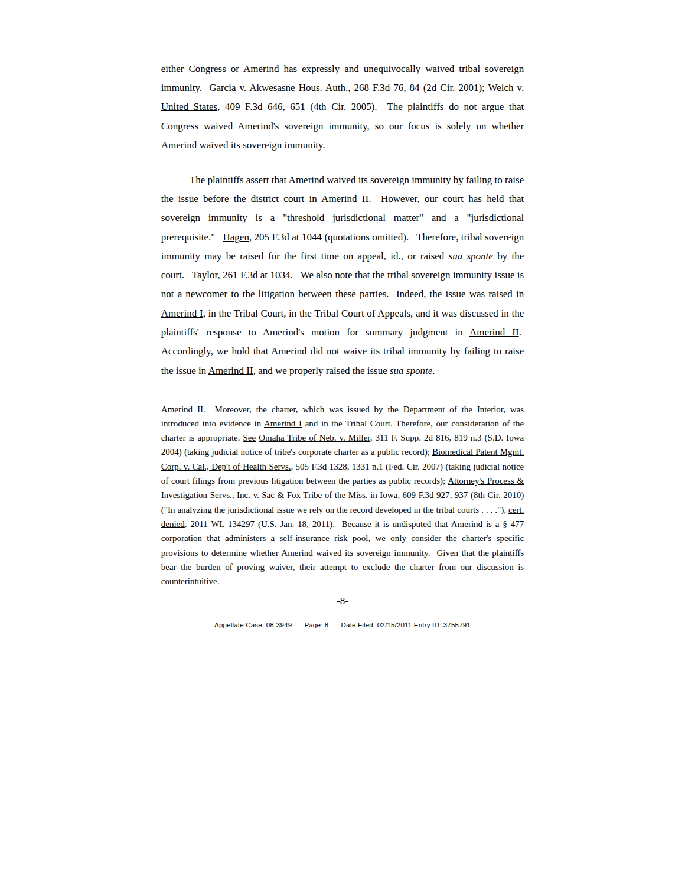either Congress or Amerind has expressly and unequivocally waived tribal sovereign immunity. Garcia v. Akwesasne Hous. Auth., 268 F.3d 76, 84 (2d Cir. 2001); Welch v. United States, 409 F.3d 646, 651 (4th Cir. 2005). The plaintiffs do not argue that Congress waived Amerind's sovereign immunity, so our focus is solely on whether Amerind waived its sovereign immunity.
The plaintiffs assert that Amerind waived its sovereign immunity by failing to raise the issue before the district court in Amerind II. However, our court has held that sovereign immunity is a "threshold jurisdictional matter" and a "jurisdictional prerequisite." Hagen, 205 F.3d at 1044 (quotations omitted). Therefore, tribal sovereign immunity may be raised for the first time on appeal, id., or raised sua sponte by the court. Taylor, 261 F.3d at 1034. We also note that the tribal sovereign immunity issue is not a newcomer to the litigation between these parties. Indeed, the issue was raised in Amerind I, in the Tribal Court, in the Tribal Court of Appeals, and it was discussed in the plaintiffs' response to Amerind's motion for summary judgment in Amerind II. Accordingly, we hold that Amerind did not waive its tribal immunity by failing to raise the issue in Amerind II, and we properly raised the issue sua sponte.
Amerind II. Moreover, the charter, which was issued by the Department of the Interior, was introduced into evidence in Amerind I and in the Tribal Court. Therefore, our consideration of the charter is appropriate. See Omaha Tribe of Neb. v. Miller, 311 F. Supp. 2d 816, 819 n.3 (S.D. Iowa 2004) (taking judicial notice of tribe's corporate charter as a public record); Biomedical Patent Mgmt. Corp. v. Cal., Dep't of Health Servs., 505 F.3d 1328, 1331 n.1 (Fed. Cir. 2007) (taking judicial notice of court filings from previous litigation between the parties as public records); Attorney's Process & Investigation Servs., Inc. v. Sac & Fox Tribe of the Miss. in Iowa, 609 F.3d 927, 937 (8th Cir. 2010) ("In analyzing the jurisdictional issue we rely on the record developed in the tribal courts . . . ."), cert. denied, 2011 WL 134297 (U.S. Jan. 18, 2011). Because it is undisputed that Amerind is a § 477 corporation that administers a self-insurance risk pool, we only consider the charter's specific provisions to determine whether Amerind waived its sovereign immunity. Given that the plaintiffs bear the burden of proving waiver, their attempt to exclude the charter from our discussion is counterintuitive.
-8-
Appellate Case: 08-3949 Page: 8 Date Filed: 02/15/2011 Entry ID: 3755791